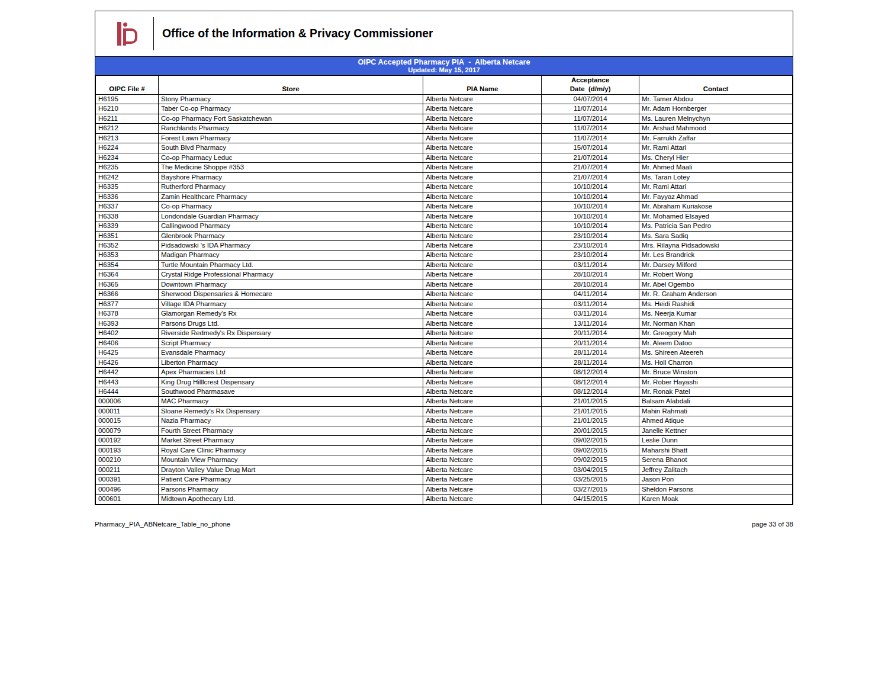Office of the Information & Privacy Commissioner
OIPC Accepted Pharmacy PIA - Alberta Netcare
Updated: May 15, 2017
| | | | Acceptance | |
| --- | --- | --- | --- | --- |
| OIPC File # | Store | PIA Name | Date (d/m/y) | Contact |
| H6195 | Stony Pharmacy | Alberta Netcare | 04/07/2014 | Mr. Tamer Abdou |
| H6210 | Taber Co-op Pharmacy | Alberta Netcare | 11/07/2014 | Mr. Adam Hornberger |
| H6211 | Co-op Pharmacy Fort Saskatchewan | Alberta Netcare | 11/07/2014 | Ms. Lauren Melnychyn |
| H6212 | Ranchlands Pharmacy | Alberta Netcare | 11/07/2014 | Mr. Arshad Mahmood |
| H6213 | Forest Lawn Pharmacy | Alberta Netcare | 11/07/2014 | Mr. Farrukh Zaffar |
| H6224 | South Blvd Pharmacy | Alberta Netcare | 15/07/2014 | Mr. Rami Attari |
| H6234 | Co-op Pharmacy Leduc | Alberta Netcare | 21/07/2014 | Ms. Cheryl Hier |
| H6235 | The Medicine Shoppe #353 | Alberta Netcare | 21/07/2014 | Mr. Ahmed Maali |
| H6242 | Bayshore Pharmacy | Alberta Netcare | 21/07/2014 | Ms. Taran Lotey |
| H6335 | Rutherford Pharmacy | Alberta Netcare | 10/10/2014 | Mr. Rami Attari |
| H6336 | Zamin Healthcare Pharmacy | Alberta Netcare | 10/10/2014 | Mr. Fayyaz Ahmad |
| H6337 | Co-op Pharmacy | Alberta Netcare | 10/10/2014 | Mr. Abraham Kuriakose |
| H6338 | Londondale Guardian Pharmacy | Alberta Netcare | 10/10/2014 | Mr. Mohamed Elsayed |
| H6339 | Callingwood Pharmacy | Alberta Netcare | 10/10/2014 | Ms. Patricia San Pedro |
| H6351 | Glenbrook Pharmacy | Alberta Netcare | 23/10/2014 | Ms. Sara Sadiq |
| H6352 | Pidsadowski 's IDA Pharmacy | Alberta Netcare | 23/10/2014 | Mrs. Rilayna Pidsadowski |
| H6353 | Madigan Pharmacy | Alberta Netcare | 23/10/2014 | Mr. Les Brandrick |
| H6354 | Turtle Mountain Pharmacy Ltd. | Alberta Netcare | 03/11/2014 | Mr. Darsey Milford |
| H6364 | Crystal Ridge Professional Pharmacy | Alberta Netcare | 28/10/2014 | Mr. Robert Wong |
| H6365 | Downtown iPharmacy | Alberta Netcare | 28/10/2014 | Mr. Abel Ogembo |
| H6366 | Sherwood Dispensaries & Homecare | Alberta Netcare | 04/11/2014 | Mr. R. Graham Anderson |
| H6377 | Village IDA Pharmacy | Alberta Netcare | 03/11/2014 | Ms. Heidi Rashidi |
| H6378 | Glamorgan Remedy's Rx | Alberta Netcare | 03/11/2014 | Ms. Neerja Kumar |
| H6393 | Parsons Drugs Ltd. | Alberta Netcare | 13/11/2014 | Mr. Norman Khan |
| H6402 | Riverside Redmedy's Rx Dispensary | Alberta Netcare | 20/11/2014 | Mr. Greogory Mah |
| H6406 | Script Pharmacy | Alberta Netcare | 20/11/2014 | Mr. Aleem Datoo |
| H6425 | Evansdale Pharmacy | Alberta Netcare | 28/11/2014 | Ms. Shireen Ateereh |
| H6426 | Liberton Pharmacy | Alberta Netcare | 28/11/2014 | Ms. Holl Charron |
| H6442 | Apex Pharmacies Ltd | Alberta Netcare | 08/12/2014 | Mr. Bruce Winston |
| H6443 | King Drug Hilllcrest Dispensary | Alberta Netcare | 08/12/2014 | Mr. Rober Hayashi |
| H6444 | Southwood Pharmasave | Alberta Netcare | 08/12/2014 | Mr. Ronak Patel |
| 000006 | MAC Pharmacy | Alberta Netcare | 21/01/2015 | Balsam Alabdali |
| 000011 | Sloane Remedy's Rx Dispensary | Alberta Netcare | 21/01/2015 | Mahin Rahmati |
| 000015 | Nazia Pharmacy | Alberta Netcare | 21/01/2015 | Ahmed Atique |
| 000079 | Fourth Street Pharmacy | Alberta Netcare | 20/01/2015 | Janelle Kettner |
| 000192 | Market Street Pharmacy | Alberta Netcare | 09/02/2015 | Leslie Dunn |
| 000193 | Royal Care Clinic Pharmacy | Alberta Netcare | 09/02/2015 | Maharshi Bhatt |
| 000210 | Mountain View Pharmacy | Alberta Netcare | 09/02/2015 | Serena Bhanot |
| 000211 | Drayton Valley Value Drug Mart | Alberta Netcare | 03/04/2015 | Jeffrey Zalitach |
| 000391 | Patient Care Pharmacy | Alberta Netcare | 03/25/2015 | Jason Pon |
| 000496 | Parsons Pharmacy | Alberta Netcare | 03/27/2015 | Sheldon Parsons |
| 000601 | Midtown Apothecary Ltd. | Alberta Netcare | 04/15/2015 | Karen Moak |
Pharmacy_PIA_ABNetcare_Table_no_phone
page 33 of 38